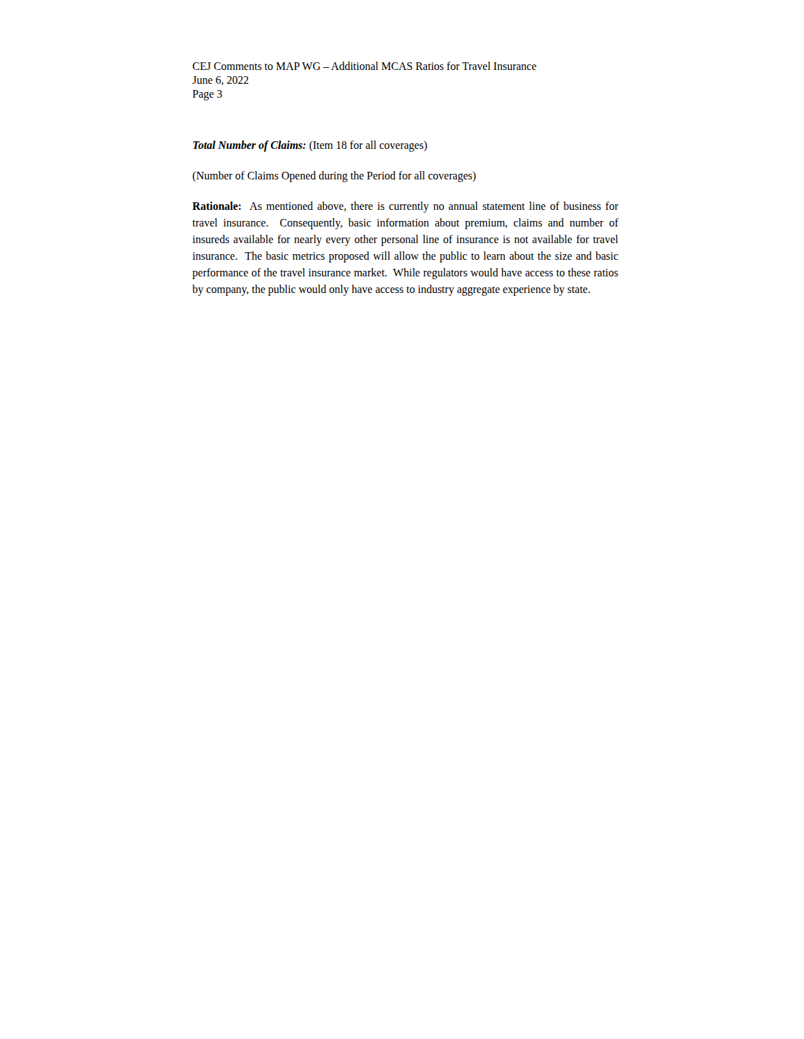CEJ Comments to MAP WG – Additional MCAS Ratios for Travel Insurance
June 6, 2022
Page 3
Total Number of Claims: (Item 18 for all coverages)
(Number of Claims Opened during the Period for all coverages)
Rationale: As mentioned above, there is currently no annual statement line of business for travel insurance. Consequently, basic information about premium, claims and number of insureds available for nearly every other personal line of insurance is not available for travel insurance. The basic metrics proposed will allow the public to learn about the size and basic performance of the travel insurance market. While regulators would have access to these ratios by company, the public would only have access to industry aggregate experience by state.